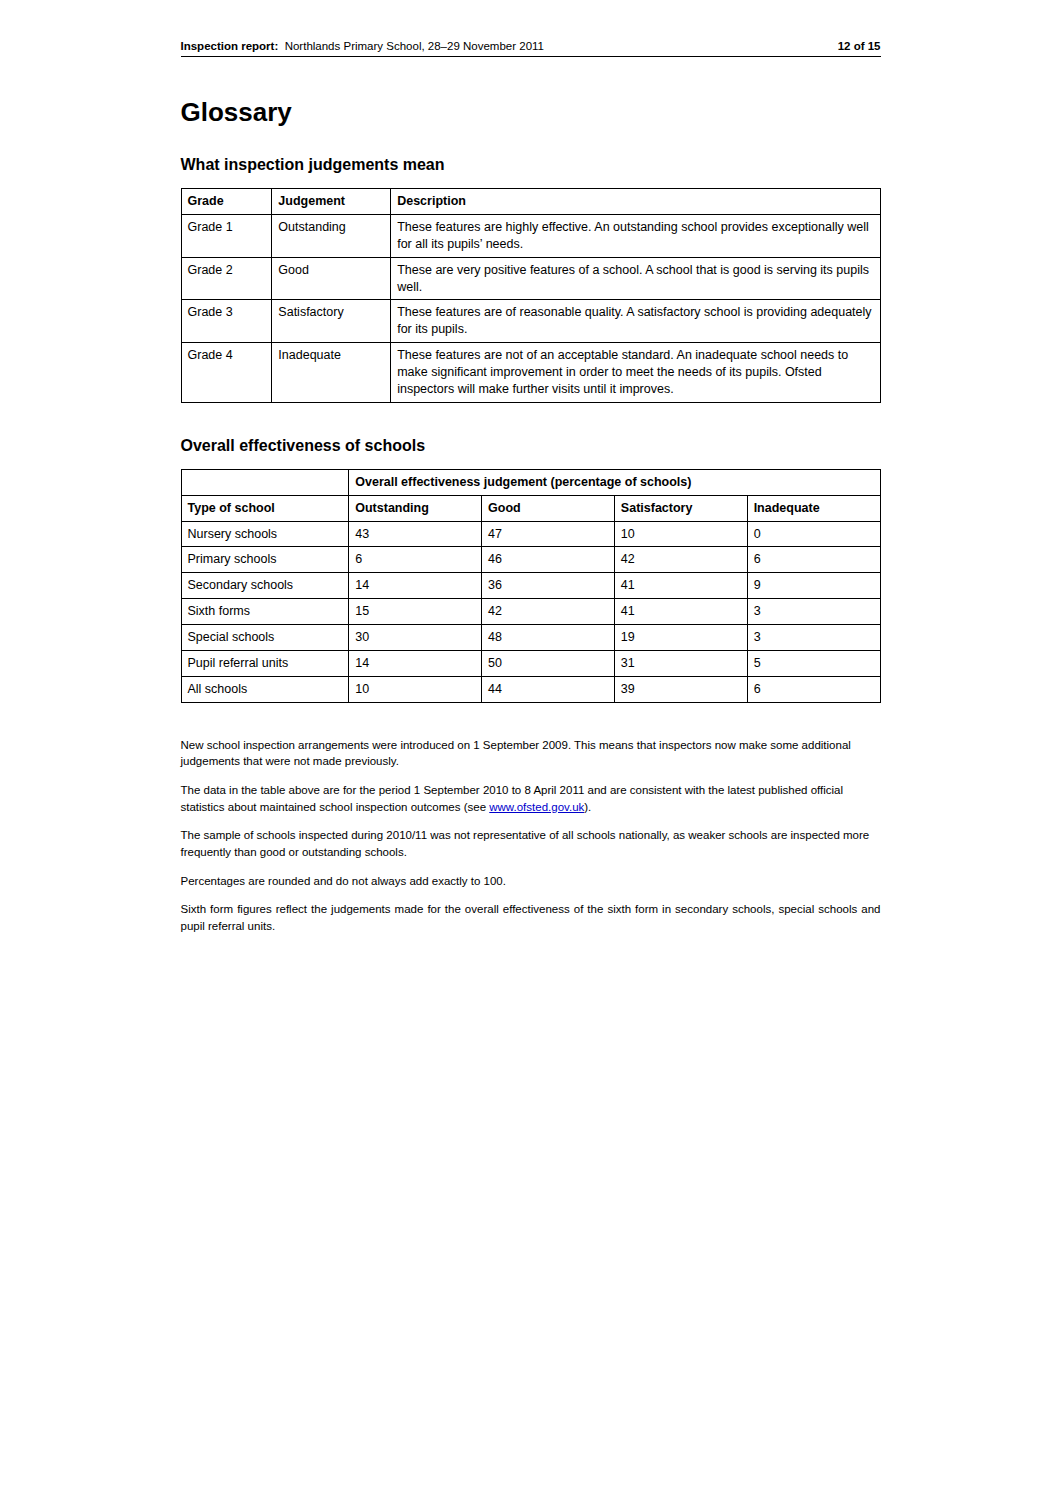Inspection report: Northlands Primary School, 28–29 November 2011
12 of 15
Glossary
What inspection judgements mean
| Grade | Judgement | Description |
| --- | --- | --- |
| Grade 1 | Outstanding | These features are highly effective. An outstanding school provides exceptionally well for all its pupils’ needs. |
| Grade 2 | Good | These are very positive features of a school. A school that is good is serving its pupils well. |
| Grade 3 | Satisfactory | These features are of reasonable quality. A satisfactory school is providing adequately for its pupils. |
| Grade 4 | Inadequate | These features are not of an acceptable standard. An inadequate school needs to make significant improvement in order to meet the needs of its pupils. Ofsted inspectors will make further visits until it improves. |
Overall effectiveness of schools
| | Overall effectiveness judgement (percentage of schools) |
| --- | --- |
| Type of school | Outstanding | Good | Satisfactory | Inadequate |
| Nursery schools | 43 | 47 | 10 | 0 |
| Primary schools | 6 | 46 | 42 | 6 |
| Secondary schools | 14 | 36 | 41 | 9 |
| Sixth forms | 15 | 42 | 41 | 3 |
| Special schools | 30 | 48 | 19 | 3 |
| Pupil referral units | 14 | 50 | 31 | 5 |
| All schools | 10 | 44 | 39 | 6 |
New school inspection arrangements were introduced on 1 September 2009. This means that inspectors now make some additional judgements that were not made previously.
The data in the table above are for the period 1 September 2010 to 8 April 2011 and are consistent with the latest published official statistics about maintained school inspection outcomes (see www.ofsted.gov.uk).
The sample of schools inspected during 2010/11 was not representative of all schools nationally, as weaker schools are inspected more frequently than good or outstanding schools.
Percentages are rounded and do not always add exactly to 100.
Sixth form figures reflect the judgements made for the overall effectiveness of the sixth form in secondary schools, special schools and pupil referral units.